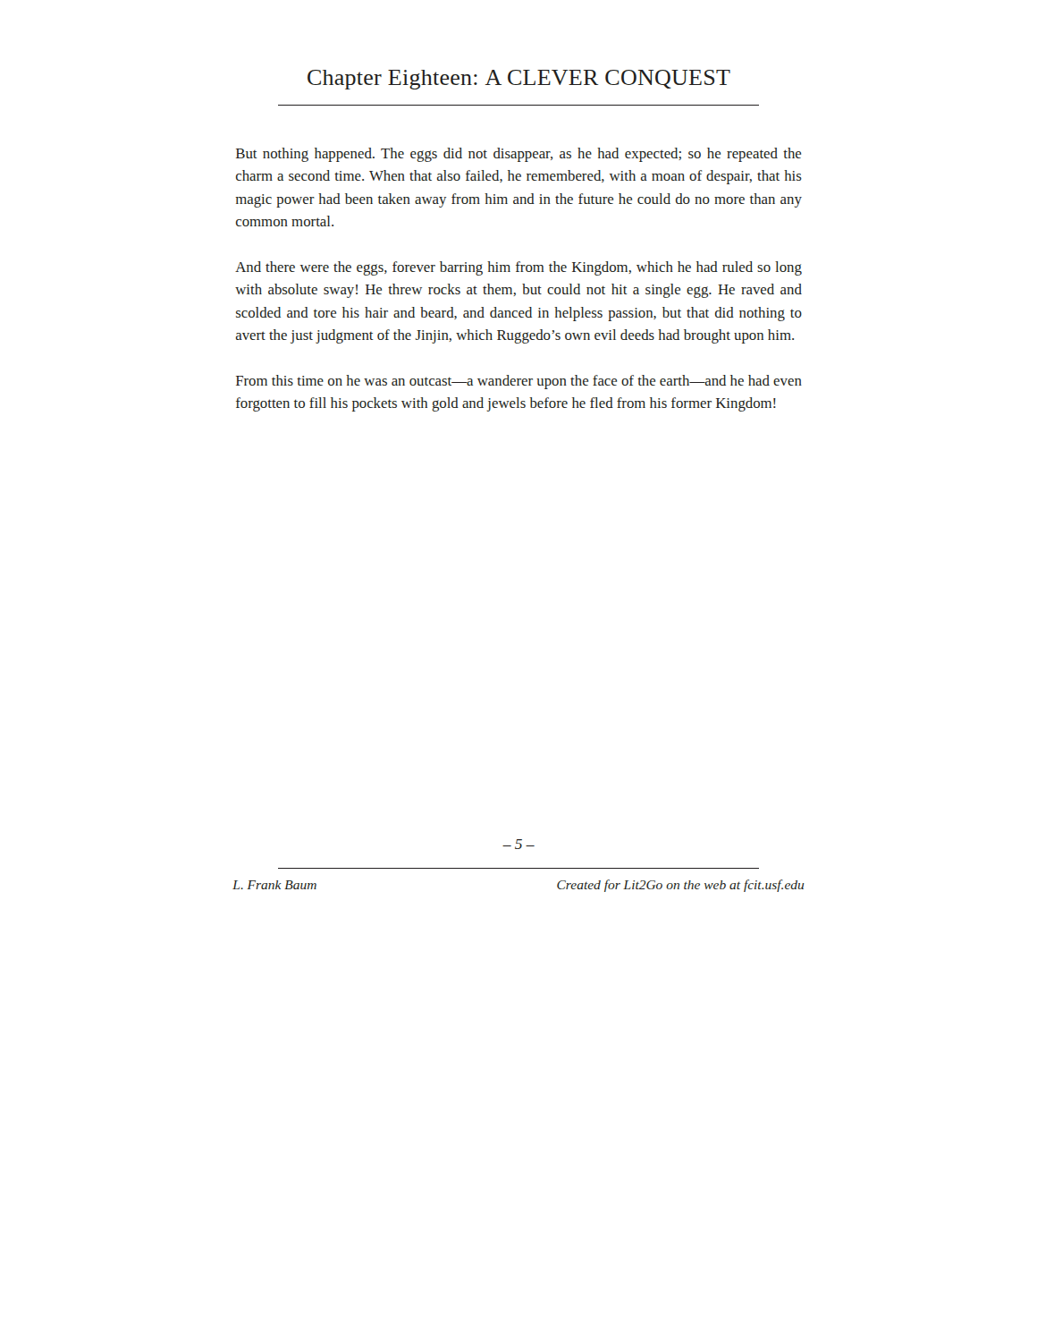Chapter Eighteen: A CLEVER CONQUEST
But nothing happened. The eggs did not disappear, as he had expected; so he repeated the charm a second time. When that also failed, he remembered, with a moan of despair, that his magic power had been taken away from him and in the future he could do no more than any common mortal.
And there were the eggs, forever barring him from the Kingdom, which he had ruled so long with absolute sway! He threw rocks at them, but could not hit a single egg. He raved and scolded and tore his hair and beard, and danced in helpless passion, but that did nothing to avert the just judgment of the Jinjin, which Ruggedo’s own evil deeds had brought upon him.
From this time on he was an outcast—a wanderer upon the face of the earth—and he had even forgotten to fill his pockets with gold and jewels before he fled from his former Kingdom!
– 5 –
L. Frank Baum Created for Lit2Go on the web at fcit.usf.edu